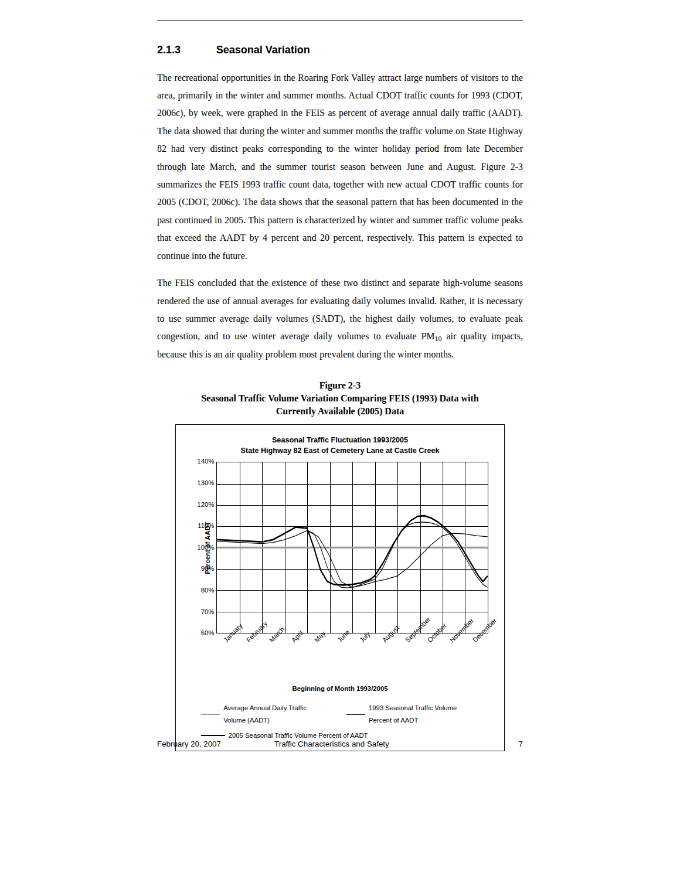2.1.3 Seasonal Variation
The recreational opportunities in the Roaring Fork Valley attract large numbers of visitors to the area, primarily in the winter and summer months. Actual CDOT traffic counts for 1993 (CDOT, 2006c), by week, were graphed in the FEIS as percent of average annual daily traffic (AADT). The data showed that during the winter and summer months the traffic volume on State Highway 82 had very distinct peaks corresponding to the winter holiday period from late December through late March, and the summer tourist season between June and August. Figure 2-3 summarizes the FEIS 1993 traffic count data, together with new actual CDOT traffic counts for 2005 (CDOT, 2006c). The data shows that the seasonal pattern that has been documented in the past continued in 2005. This pattern is characterized by winter and summer traffic volume peaks that exceed the AADT by 4 percent and 20 percent, respectively. This pattern is expected to continue into the future.
The FEIS concluded that the existence of these two distinct and separate high-volume seasons rendered the use of annual averages for evaluating daily volumes invalid. Rather, it is necessary to use summer average daily volumes (SADT), the highest daily volumes, to evaluate peak congestion, and to use winter average daily volumes to evaluate PM10 air quality impacts, because this is an air quality problem most prevalent during the winter months.
Figure 2-3
Seasonal Traffic Volume Variation Comparing FEIS (1993) Data with
Currently Available (2005) Data
Seasonal Traffic Fluctuation 1993/2005
State Highway 82 East of Cemetery Lane at Castle Creek
Percent of AADT
140%
130%
120%
110%
100%
90%
80%
70%
60%
January
February
March
April
May
June
July
August
September
October
November
December
Beginning of Month 1993/2005
Average Annual Daily Traffic Volume (AADT)
1993 Seasonal Traffic Volume Percent of AADT
2005 Seasonal Traffic Volume Percent of AADT
February 20, 2007
Traffic Characteristics and Safety
7